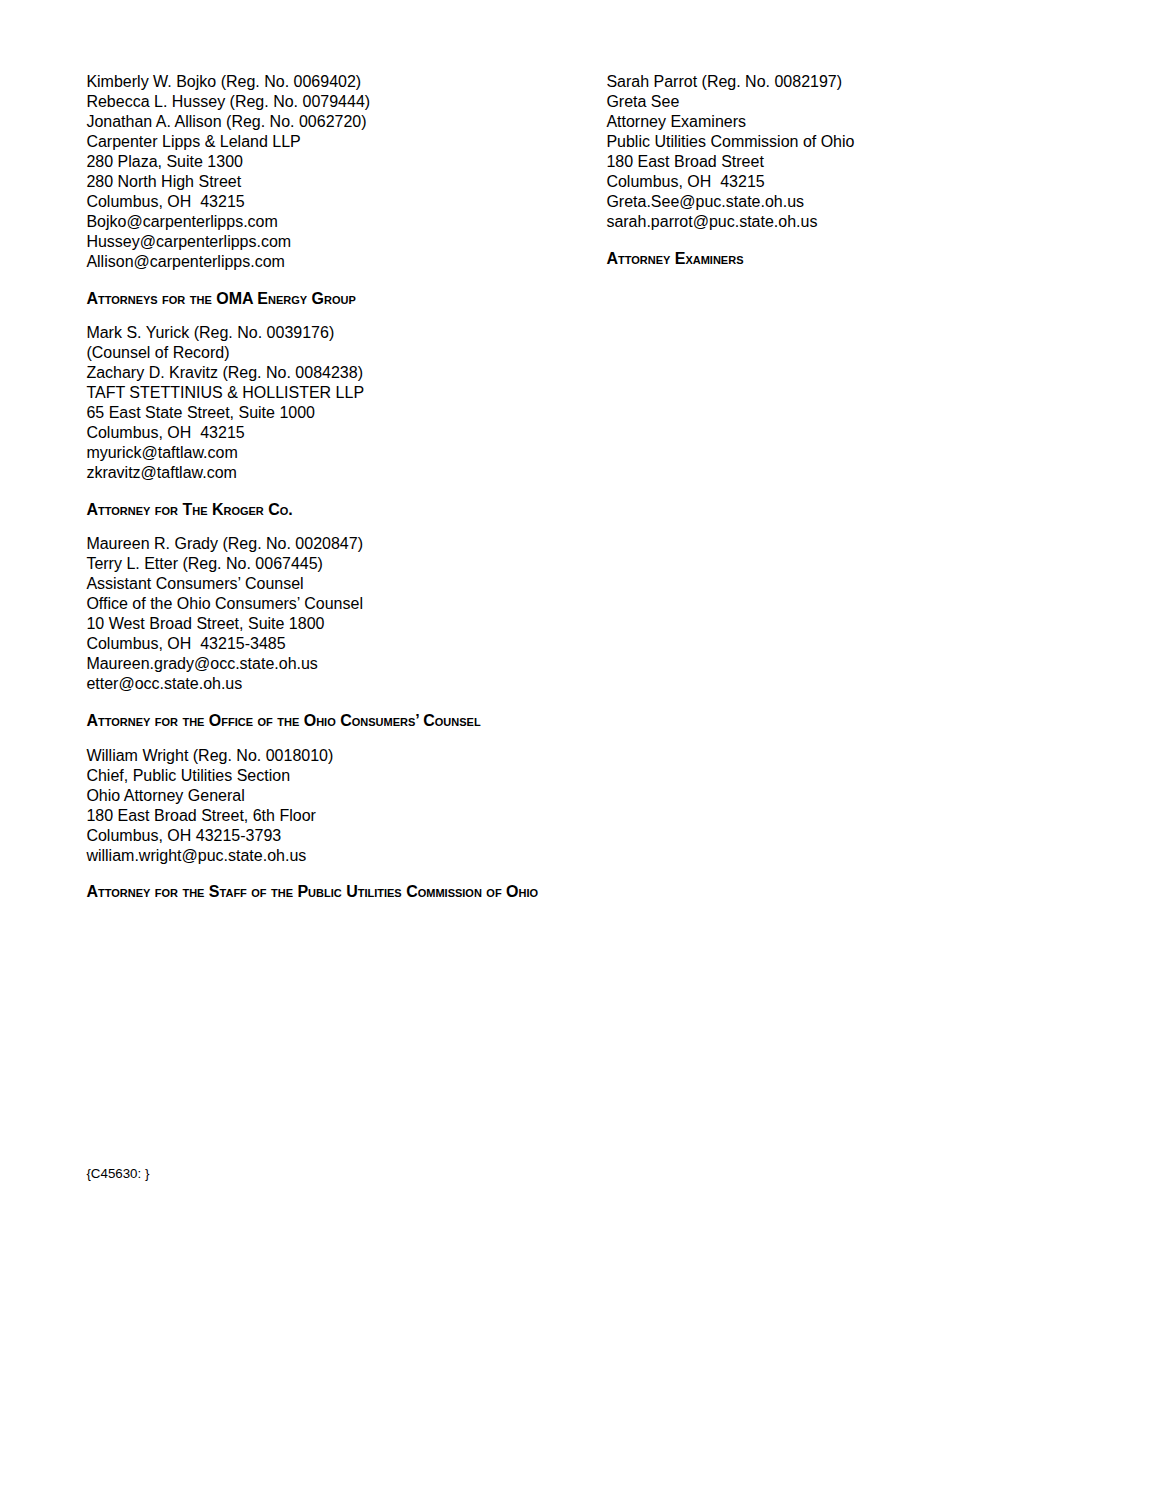Kimberly W. Bojko (Reg. No. 0069402)
Rebecca L. Hussey (Reg. No. 0079444)
Jonathan A. Allison (Reg. No. 0062720)
Carpenter Lipps & Leland LLP
280 Plaza, Suite 1300
280 North High Street
Columbus, OH 43215
Bojko@carpenterlipps.com
Hussey@carpenterlipps.com
Allison@carpenterlipps.com
Attorneys for the OMA Energy Group
Mark S. Yurick (Reg. No. 0039176)
(Counsel of Record)
Zachary D. Kravitz (Reg. No. 0084238)
TAFT STETTINIUS & HOLLISTER LLP
65 East State Street, Suite 1000
Columbus, OH 43215
myurick@taftlaw.com
zkravitz@taftlaw.com
Attorney for The Kroger Co.
Maureen R. Grady (Reg. No. 0020847)
Terry L. Etter (Reg. No. 0067445)
Assistant Consumers’ Counsel
Office of the Ohio Consumers’ Counsel
10 West Broad Street, Suite 1800
Columbus, OH 43215-3485
Maureen.grady@occ.state.oh.us
etter@occ.state.oh.us
Attorney for the Office of the Ohio Consumers’ Counsel
William Wright (Reg. No. 0018010)
Chief, Public Utilities Section
Ohio Attorney General
180 East Broad Street, 6th Floor
Columbus, OH 43215-3793
william.wright@puc.state.oh.us
Attorney for the Staff of the Public Utilities Commission of Ohio
Sarah Parrot (Reg. No. 0082197)
Greta See
Attorney Examiners
Public Utilities Commission of Ohio
180 East Broad Street
Columbus, OH 43215
Greta.See@puc.state.oh.us
sarah.parrot@puc.state.oh.us
Attorney Examiners
{C45630: }